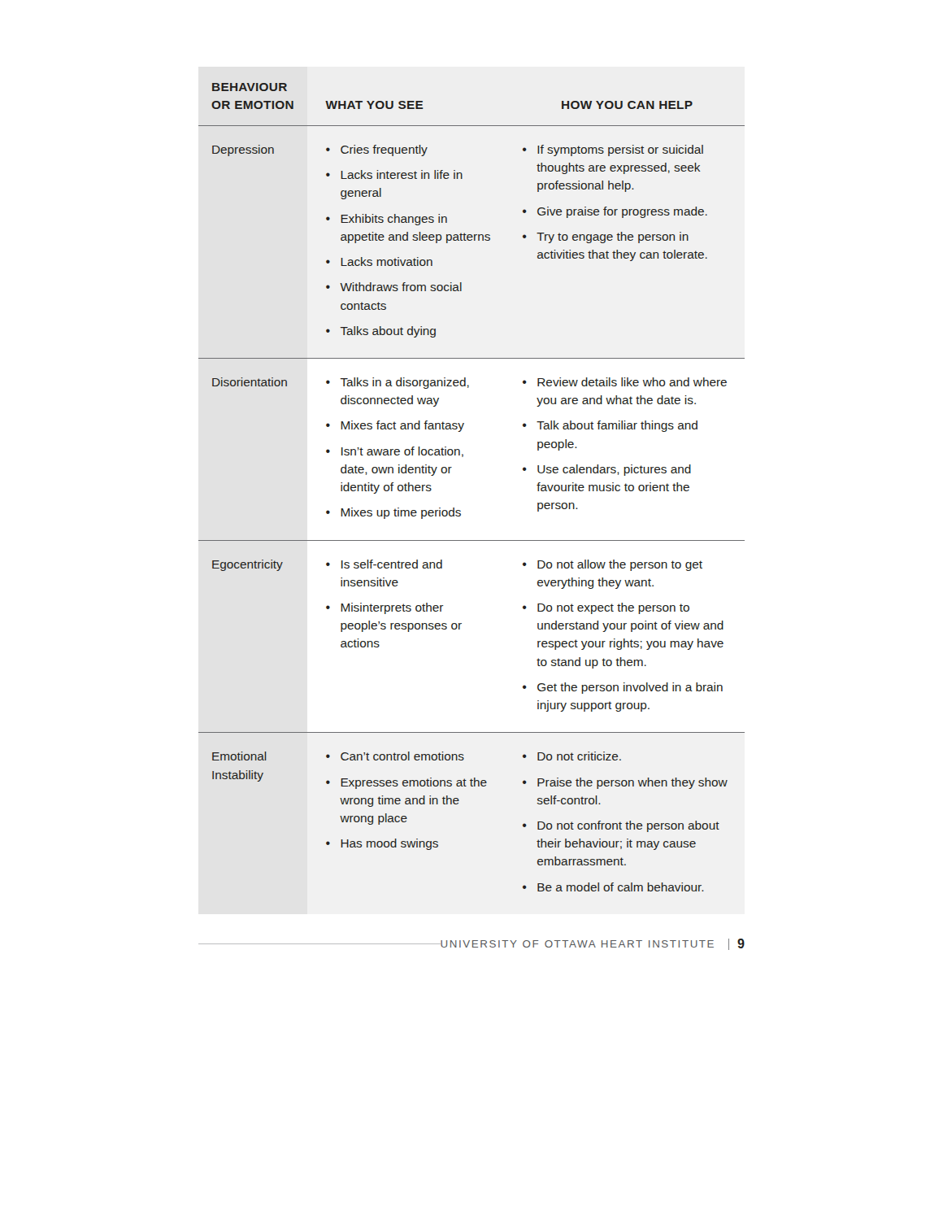| BEHAVIOUR OR EMOTION | WHAT YOU SEE | HOW YOU CAN HELP |
| --- | --- | --- |
| Depression | Cries frequently Lacks interest in life in general Exhibits changes in appetite and sleep patterns Lacks motivation Withdraws from social contacts Talks about dying | If symptoms persist or suicidal thoughts are expressed, seek professional help. Give praise for progress made. Try to engage the person in activities that they can tolerate. |
| Disorientation | Talks in a disorganized, disconnected way Mixes fact and fantasy Isn’t aware of location, date, own identity or identity of others Mixes up time periods | Review details like who and where you are and what the date is. Talk about familiar things and people. Use calendars, pictures and favourite music to orient the person. |
| Egocentricity | Is self-centred and insensitive Misinterprets other people’s responses or actions | Do not allow the person to get everything they want. Do not expect the person to understand your point of view and respect your rights; you may have to stand up to them. Get the person involved in a brain injury support group. |
| Emotional Instability | Can’t control emotions Expresses emotions at the wrong time and in the wrong place Has mood swings | Do not criticize. Praise the person when they show self-control. Do not confront the person about their behaviour; it may cause embarrassment. Be a model of calm behaviour. |
UNIVERSITY OF OTTAWA HEART INSTITUTE
9